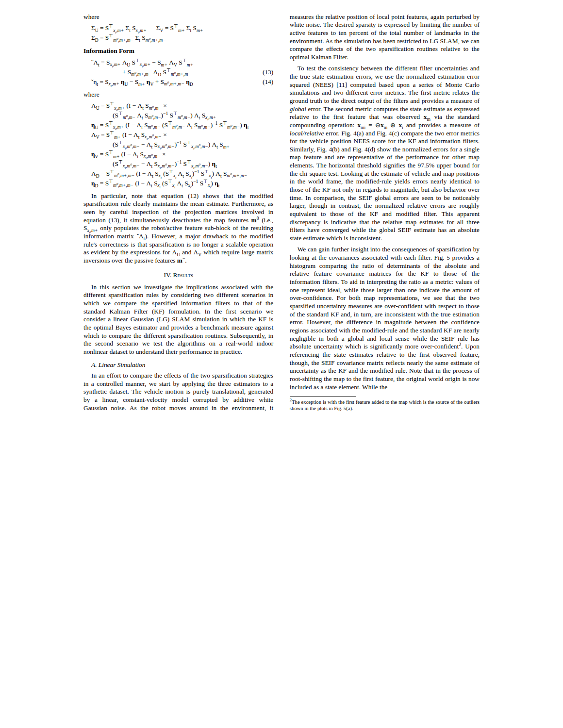where
ΣU = S⊤xt,m+ Σt Sxt,m+
ΣV = S⊤m+ Σt Sm+
ΣD = S⊤m0,m+,m− Σt Sm0,m+,m−
Information Form
˘Λt = Sxt,m+ ΛU S⊤xt,m+ − Sm+ ΛV S⊤m+
+ Sm0,m+,m− ΛD S⊤m0,m+,m−
(13)
˘ηt = Sxt,m+ ηU − Sm+ ηV + Sm0,m+,m− ηD
(14)
where
ΛU = S⊤xt,m+ (I − Λt Sm0,m− ×
(S⊤m0,m− Λt Sm0,m−)−1 S⊤m0,m−) Λt Sxt,m+
ηU = S⊤xt,m+ (I − Λt Sm0,m− (S⊤m0,m− Λt Sm0,m−)−1 S⊤m0,m−) ηt
ΛV = S⊤m+ (I − Λt Sxt,m0,m− ×
(S⊤xt,m0,m− − Λt Sxt,m0,m−)−1 S⊤xt,m0,m−) Λt Sm+
ηV = S⊤m+ (I − Λt Sxt,m0,m− ×
(S⊤xt,m0,m− − Λt Sxt,m0,m−)−1 S⊤xt,m0,m−) ηt
ΛD = S⊤m0,m+,m− (I − Λt Sxt (S⊤xt Λt Sxt)−1 S⊤xt) Λt Sm0,m+,m−
ηD = S⊤m0,m+,m− (I − Λt Sxt (S⊤xt Λt Sxt)−1 S⊤xt) ηt
In particular, note that equation (12) shows that the modified sparsification rule clearly maintains the mean estimate. Furthermore, as seen by careful inspection of the projection matrices involved in equation (13), it simultaneously deactivates the map features m0 (i.e., Sxt,m+ only populates the robot/active feature sub-block of the resulting information matrix ˘Λt). However, a major drawback to the modified rule's correctness is that sparsification is no longer a scalable operation as evident by the expressions for ΛU and ΛV which require large matrix inversions over the passive features m−.
IV. Results
In this section we investigate the implications associated with the different sparsification rules by considering two different scenarios in which we compare the sparsified information filters to that of the standard Kalman Filter (KF) formulation. In the first scenario we consider a linear Gaussian (LG) SLAM simulation in which the KF is the optimal Bayes estimator and provides a benchmark measure against which to compare the different sparsification routines. Subsequently, in the second scenario we test the algorithms on a real-world indoor nonlinear dataset to understand their performance in practice.
A. Linear Simulation
In an effort to compare the effects of the two sparsification strategies in a controlled manner, we start by applying the three estimators to a synthetic dataset. The vehicle motion is purely translational, generated by a linear, constant-velocity model corrupted by additive white Gaussian noise. As the robot moves around in the environment, it measures the relative position of local point features, again perturbed by white noise. The desired sparsity is expressed by limiting the number of active features to ten percent of the total number of landmarks in the environment. As the simulation has been restricted to LG SLAM, we can compare the effects of the two sparsification routines relative to the optimal Kalman Filter.
To test the consistency between the different filter uncertainties and the true state estimation errors, we use the normalized estimation error squared (NEES) [11] computed based upon a series of Monte Carlo simulations and two different error metrics. The first metric relates the ground truth to the direct output of the filters and provides a measure of global error. The second metric computes the state estimate as expressed relative to the first feature that was observed xm via the standard compounding operation: xmi = ⊖xm ⊕ xi and provides a measure of local/relative error. Fig. 4(a) and Fig. 4(c) compare the two error metrics for the vehicle position NEES score for the KF and information filters. Similarly, Fig. 4(b) and Fig. 4(d) show the normalized errors for a single map feature and are representative of the performance for other map elements. The horizontal threshold signifies the 97.5% upper bound for the chi-square test. Looking at the estimate of vehicle and map positions in the world frame, the modified-rule yields errors nearly identical to those of the KF not only in regards to magnitude, but also behavior over time. In comparison, the SEIF global errors are seen to be noticeably larger, though in contrast, the normalized relative errors are roughly equivalent to those of the KF and modified filter. This apparent discrepancy is indicative that the relative map estimates for all three filters have converged while the global SEIF estimate has an absolute state estimate which is inconsistent.
We can gain further insight into the consequences of sparsification by looking at the covariances associated with each filter. Fig. 5 provides a histogram comparing the ratio of determinants of the absolute and relative feature covariance matrices for the KF to those of the information filters. To aid in interpreting the ratio as a metric: values of one represent ideal, while those larger than one indicate the amount of over-confidence. For both map representations, we see that the two sparsified uncertainty measures are over-confident with respect to those of the standard KF and, in turn, are inconsistent with the true estimation error. However, the difference in magnitude between the confidence regions associated with the modified-rule and the standard KF are nearly negligible in both a global and local sense while the SEIF rule has absolute uncertainty which is significantly more over-confident2. Upon referencing the state estimates relative to the first observed feature, though, the SEIF covariance matrix reflects nearly the same estimate of uncertainty as the KF and the modified-rule. Note that in the process of root-shifting the map to the first feature, the original world origin is now included as a state element. While the
2The exception is with the first feature added to the map which is the source of the outliers shown in the plots in Fig. 5(a).